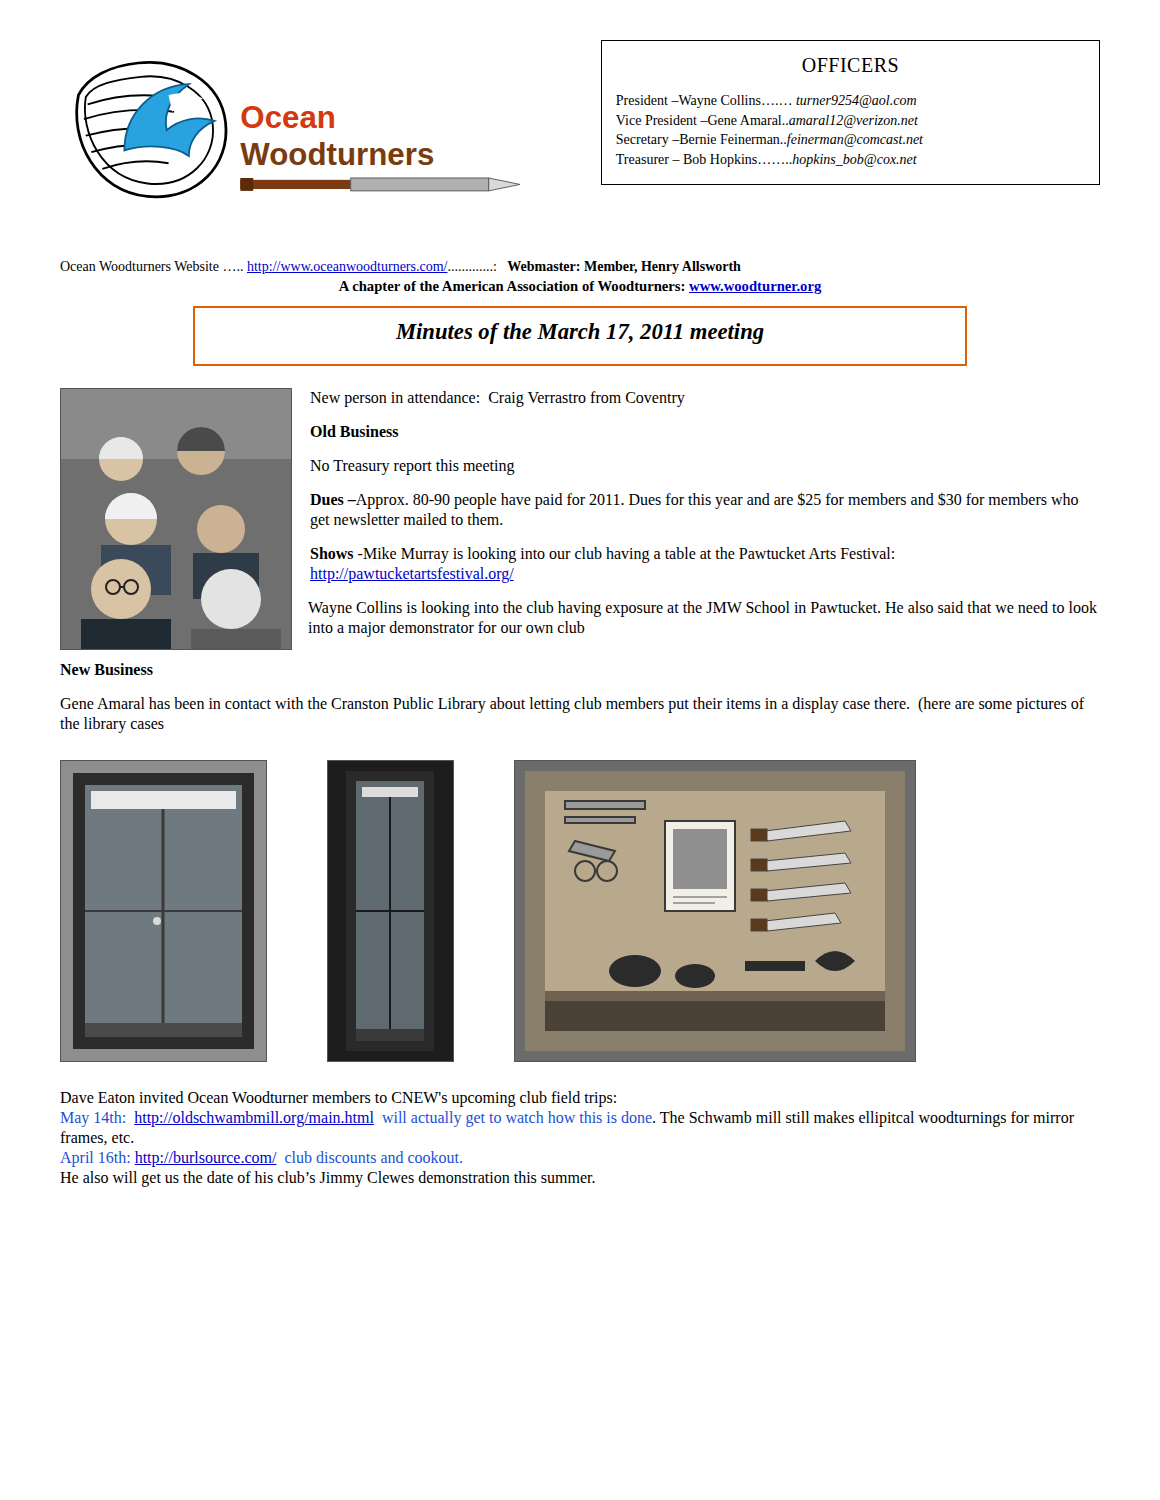Ocean Woodturners
OFFICERS
President –Wayne Collins….… turner9254@aol.com
Vice President –Gene Amaral..amaral12@verizon.net
Secretary –Bernie Feinerman..feinerman@comcast.net
Treasurer – Bob Hopkins……..hopkins_bob@cox.net
Ocean Woodturners Website ….. http://www.oceanwoodturners.com/.............: Webmaster: Member, Henry Allsworth
A chapter of the American Association of Woodturners: www.woodturner.org
Minutes of the March 17, 2011 meeting
New person in attendance: Craig Verrastro from Coventry
Old Business
No Treasury report this meeting
Dues –Approx. 80-90 people have paid for 2011. Dues for this year and are $25 for members and $30 for members who get newsletter mailed to them.
Shows -Mike Murray is looking into our club having a table at the Pawtucket Arts Festival: http://pawtucketartsfestival.org/
Wayne Collins is looking into the club having exposure at the JMW School in Pawtucket. He also said that we need to look into a major demonstrator for our own club
New Business
Gene Amaral has been in contact with the Cranston Public Library about letting club members put their items in a display case there. (here are some pictures of the library cases
Dave Eaton invited Ocean Woodturner members to CNEW's upcoming club field trips:
May 14th: http://oldschwambmill.org/main.html will actually get to watch how this is done. The Schwamb mill still makes ellipitcal woodturnings for mirror frames, etc.
April 16th: http://burlsource.com/ club discounts and cookout.
He also will get us the date of his club’s Jimmy Clewes demonstration this summer.